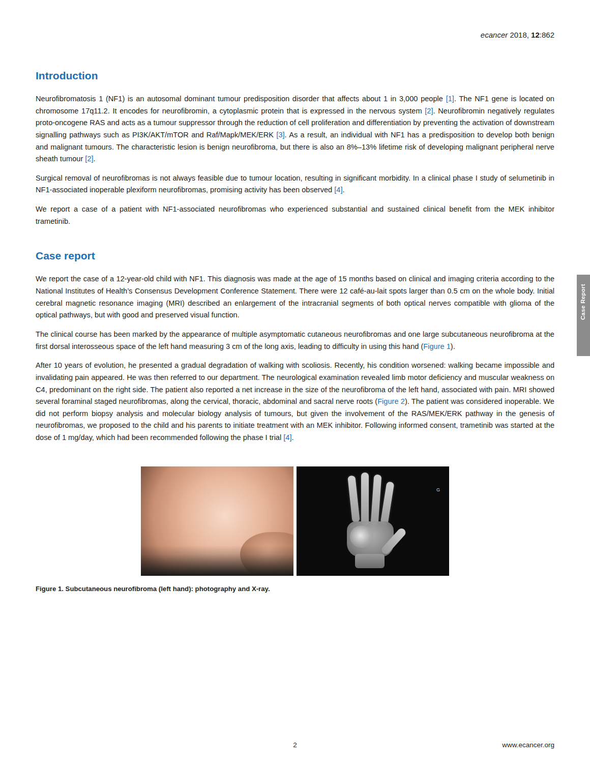ecancer 2018, 12:862
Case Report
Introduction
Neurofibromatosis 1 (NF1) is an autosomal dominant tumour predisposition disorder that affects about 1 in 3,000 people [1]. The NF1 gene is located on chromosome 17q11.2. It encodes for neurofibromin, a cytoplasmic protein that is expressed in the nervous system [2]. Neurofibromin negatively regulates proto-oncogene RAS and acts as a tumour suppressor through the reduction of cell proliferation and differentiation by preventing the activation of downstream signalling pathways such as PI3K/AKT/mTOR and Raf/Mapk/MEK/ERK [3]. As a result, an individual with NF1 has a predisposition to develop both benign and malignant tumours. The characteristic lesion is benign neurofibroma, but there is also an 8%–13% lifetime risk of developing malignant peripheral nerve sheath tumour [2].
Surgical removal of neurofibromas is not always feasible due to tumour location, resulting in significant morbidity. In a clinical phase I study of selumetinib in NF1-associated inoperable plexiform neurofibromas, promising activity has been observed [4].
We report a case of a patient with NF1-associated neurofibromas who experienced substantial and sustained clinical benefit from the MEK inhibitor trametinib.
Case report
We report the case of a 12-year-old child with NF1. This diagnosis was made at the age of 15 months based on clinical and imaging criteria according to the National Institutes of Health’s Consensus Development Conference Statement. There were 12 café-au-lait spots larger than 0.5 cm on the whole body. Initial cerebral magnetic resonance imaging (MRI) described an enlargement of the intracranial segments of both optical nerves compatible with glioma of the optical pathways, but with good and preserved visual function.
The clinical course has been marked by the appearance of multiple asymptomatic cutaneous neurofibromas and one large subcutaneous neurofibroma at the first dorsal interosseous space of the left hand measuring 3 cm of the long axis, leading to difficulty in using this hand (Figure 1).
After 10 years of evolution, he presented a gradual degradation of walking with scoliosis. Recently, his condition worsened: walking became impossible and invalidating pain appeared. He was then referred to our department. The neurological examination revealed limb motor deficiency and muscular weakness on C4, predominant on the right side. The patient also reported a net increase in the size of the neurofibroma of the left hand, associated with pain. MRI showed several foraminal staged neurofibromas, along the cervical, thoracic, abdominal and sacral nerve roots (Figure 2). The patient was considered inoperable. We did not perform biopsy analysis and molecular biology analysis of tumours, but given the involvement of the RAS/MEK/ERK pathway in the genesis of neurofibromas, we proposed to the child and his parents to initiate treatment with an MEK inhibitor. Following informed consent, trametinib was started at the dose of 1 mg/day, which had been recommended following the phase I trial [4].
G
Figure 1. Subcutaneous neurofibroma (left hand): photography and X-ray.
2
www.ecancer.org